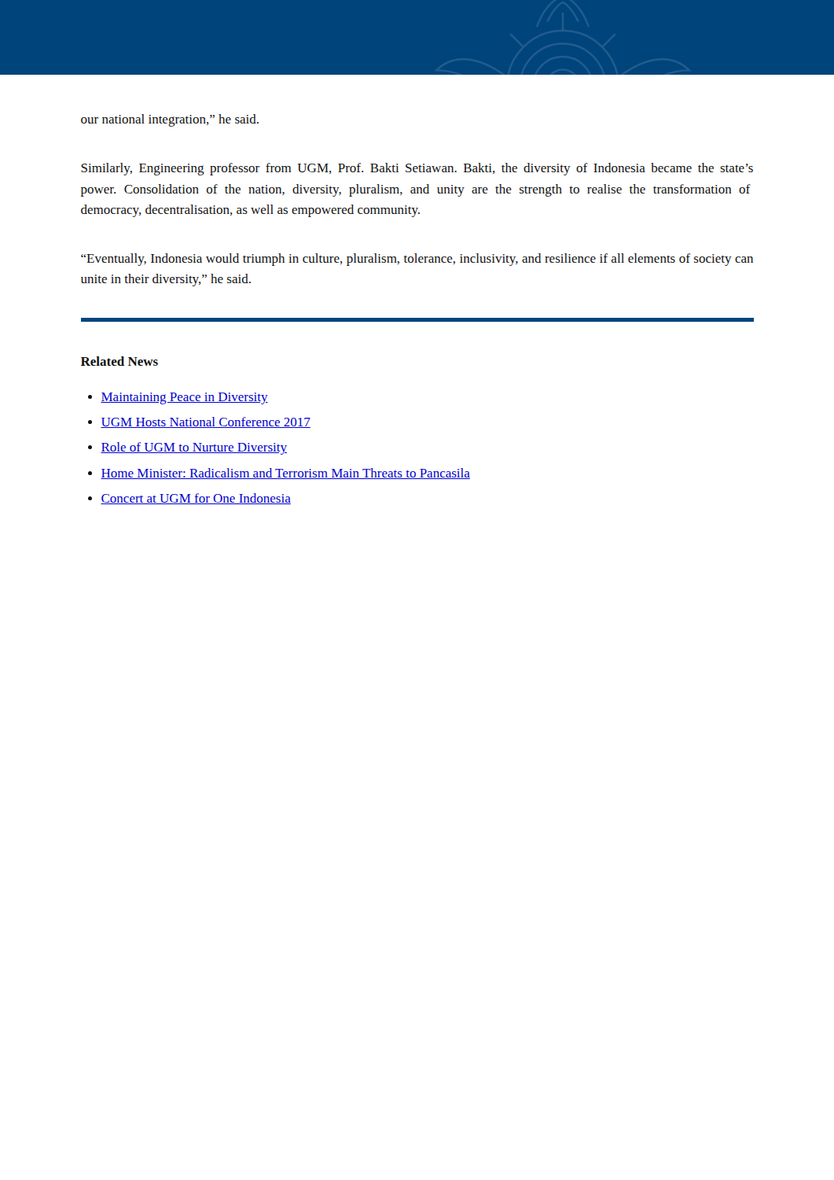our national integration,” he said.
Similarly, Engineering professor from UGM, Prof. Bakti Setiawan. Bakti, the diversity of Indonesia became the state’s power. Consolidation of the nation, diversity, pluralism, and unity are the strength to realise the transformation of democracy, decentralisation, as well as empowered community.
“Eventually, Indonesia would triumph in culture, pluralism, tolerance, inclusivity, and resilience if all elements of society can unite in their diversity,” he said.
Related News
Maintaining Peace in Diversity
UGM Hosts National Conference 2017
Role of UGM to Nurture Diversity
Home Minister: Radicalism and Terrorism Main Threats to Pancasila
Concert at UGM for One Indonesia